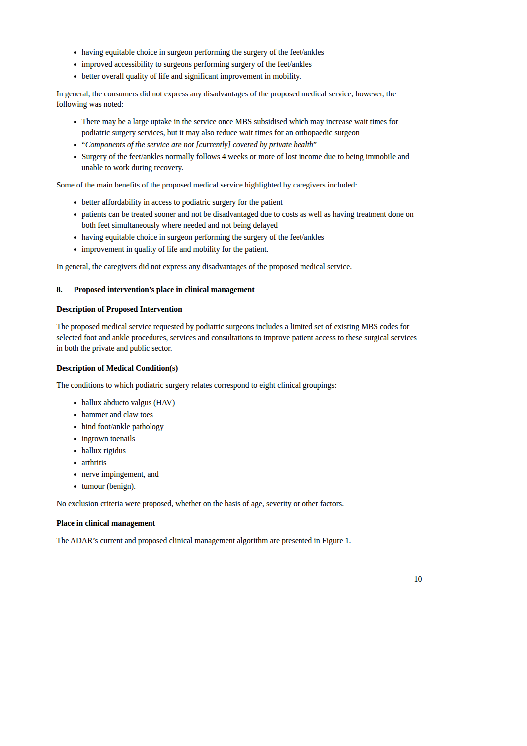having equitable choice in surgeon performing the surgery of the feet/ankles
improved accessibility to surgeons performing surgery of the feet/ankles
better overall quality of life and significant improvement in mobility.
In general, the consumers did not express any disadvantages of the proposed medical service; however, the following was noted:
There may be a large uptake in the service once MBS subsidised which may increase wait times for podiatric surgery services, but it may also reduce wait times for an orthopaedic surgeon
“Components of the service are not [currently] covered by private health”
Surgery of the feet/ankles normally follows 4 weeks or more of lost income due to being immobile and unable to work during recovery.
Some of the main benefits of the proposed medical service highlighted by caregivers included:
better affordability in access to podiatric surgery for the patient
patients can be treated sooner and not be disadvantaged due to costs as well as having treatment done on both feet simultaneously where needed and not being delayed
having equitable choice in surgeon performing the surgery of the feet/ankles
improvement in quality of life and mobility for the patient.
In general, the caregivers did not express any disadvantages of the proposed medical service.
8. Proposed intervention’s place in clinical management
Description of Proposed Intervention
The proposed medical service requested by podiatric surgeons includes a limited set of existing MBS codes for selected foot and ankle procedures, services and consultations to improve patient access to these surgical services in both the private and public sector.
Description of Medical Condition(s)
The conditions to which podiatric surgery relates correspond to eight clinical groupings:
hallux abducto valgus (HAV)
hammer and claw toes
hind foot/ankle pathology
ingrown toenails
hallux rigidus
arthritis
nerve impingement, and
tumour (benign).
No exclusion criteria were proposed, whether on the basis of age, severity or other factors.
Place in clinical management
The ADAR’s current and proposed clinical management algorithm are presented in Figure 1.
10